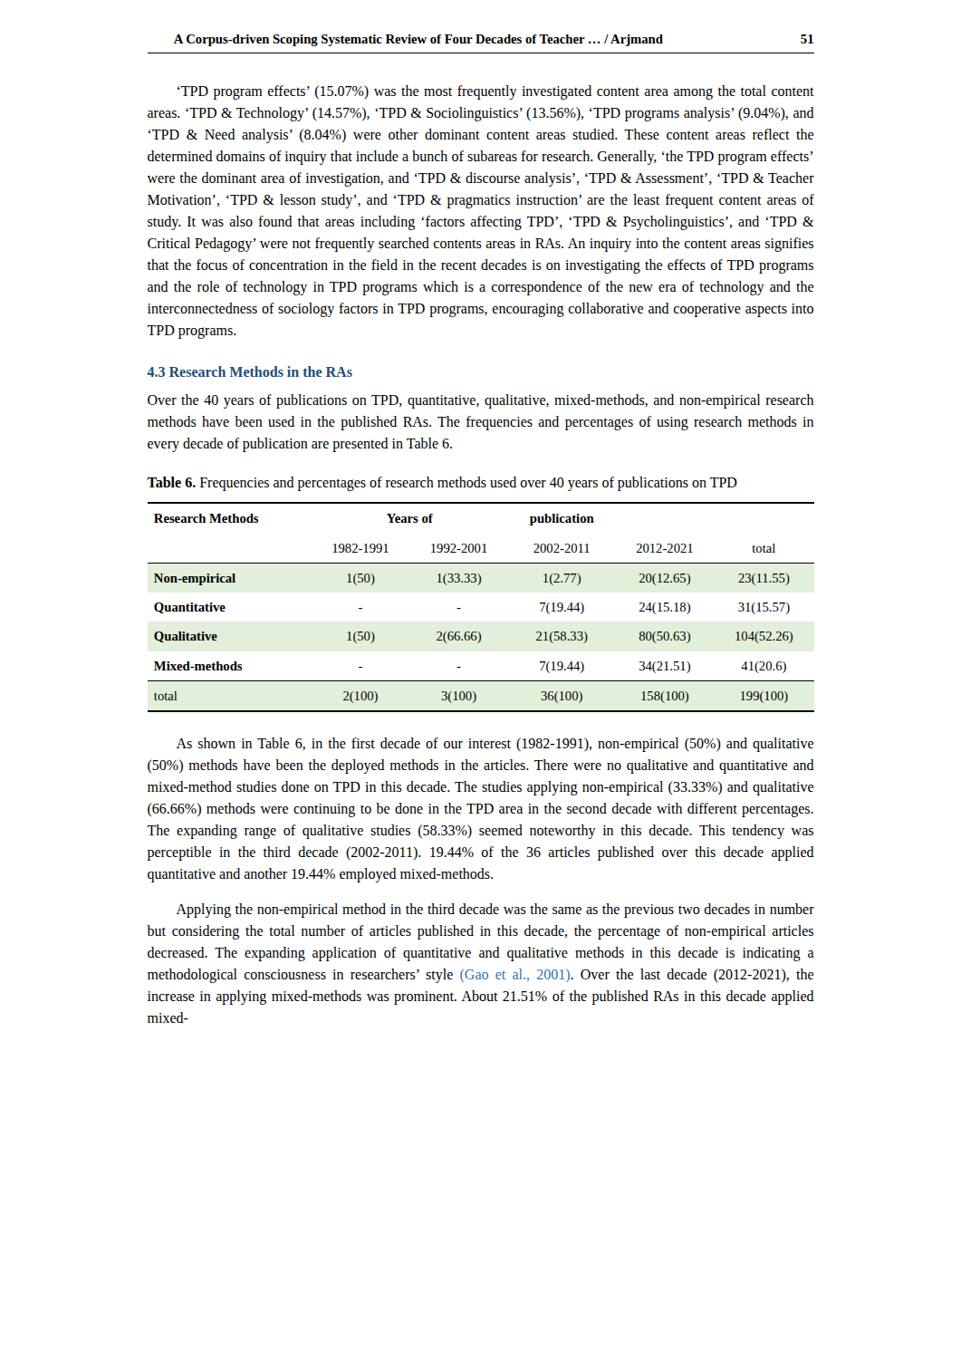A Corpus-driven Scoping Systematic Review of Four Decades of Teacher … / Arjmand 51
‘TPD program effects’ (15.07%) was the most frequently investigated content area among the total content areas. ‘TPD & Technology’ (14.57%), ‘TPD & Sociolinguistics’ (13.56%), ‘TPD programs analysis’ (9.04%), and ‘TPD & Need analysis’ (8.04%) were other dominant content areas studied. These content areas reflect the determined domains of inquiry that include a bunch of subareas for research. Generally, ‘the TPD program effects’ were the dominant area of investigation, and ‘TPD & discourse analysis’, ‘TPD & Assessment’, ‘TPD & Teacher Motivation’, ‘TPD & lesson study’, and ‘TPD & pragmatics instruction’ are the least frequent content areas of study. It was also found that areas including ‘factors affecting TPD’, ‘TPD & Psycholinguistics’, and ‘TPD & Critical Pedagogy’ were not frequently searched contents areas in RAs. An inquiry into the content areas signifies that the focus of concentration in the field in the recent decades is on investigating the effects of TPD programs and the role of technology in TPD programs which is a correspondence of the new era of technology and the interconnectedness of sociology factors in TPD programs, encouraging collaborative and cooperative aspects into TPD programs.
4.3 Research Methods in the RAs
Over the 40 years of publications on TPD, quantitative, qualitative, mixed-methods, and non-empirical research methods have been used in the published RAs. The frequencies and percentages of using research methods in every decade of publication are presented in Table 6.
Table 6. Frequencies and percentages of research methods used over 40 years of publications on TPD
| Research Methods | Years of | publication | | |
| --- | --- | --- | --- | --- |
| | 1982-1991 | 1992-2001 | 2002-2011 | 2012-2021 | total |
| Non-empirical | 1(50) | 1(33.33) | 1(2.77) | 20(12.65) | 23(11.55) |
| Quantitative | - | - | 7(19.44) | 24(15.18) | 31(15.57) |
| Qualitative | 1(50) | 2(66.66) | 21(58.33) | 80(50.63) | 104(52.26) |
| Mixed-methods | - | - | 7(19.44) | 34(21.51) | 41(20.6) |
| total | 2(100) | 3(100) | 36(100) | 158(100) | 199(100) |
As shown in Table 6, in the first decade of our interest (1982-1991), non-empirical (50%) and qualitative (50%) methods have been the deployed methods in the articles. There were no qualitative and quantitative and mixed-method studies done on TPD in this decade. The studies applying non-empirical (33.33%) and qualitative (66.66%) methods were continuing to be done in the TPD area in the second decade with different percentages. The expanding range of qualitative studies (58.33%) seemed noteworthy in this decade. This tendency was perceptible in the third decade (2002-2011). 19.44% of the 36 articles published over this decade applied quantitative and another 19.44% employed mixed-methods.
Applying the non-empirical method in the third decade was the same as the previous two decades in number but considering the total number of articles published in this decade, the percentage of non-empirical articles decreased. The expanding application of quantitative and qualitative methods in this decade is indicating a methodological consciousness in researchers’ style (Gao et al., 2001). Over the last decade (2012-2021), the increase in applying mixed-methods was prominent. About 21.51% of the published RAs in this decade applied mixed-